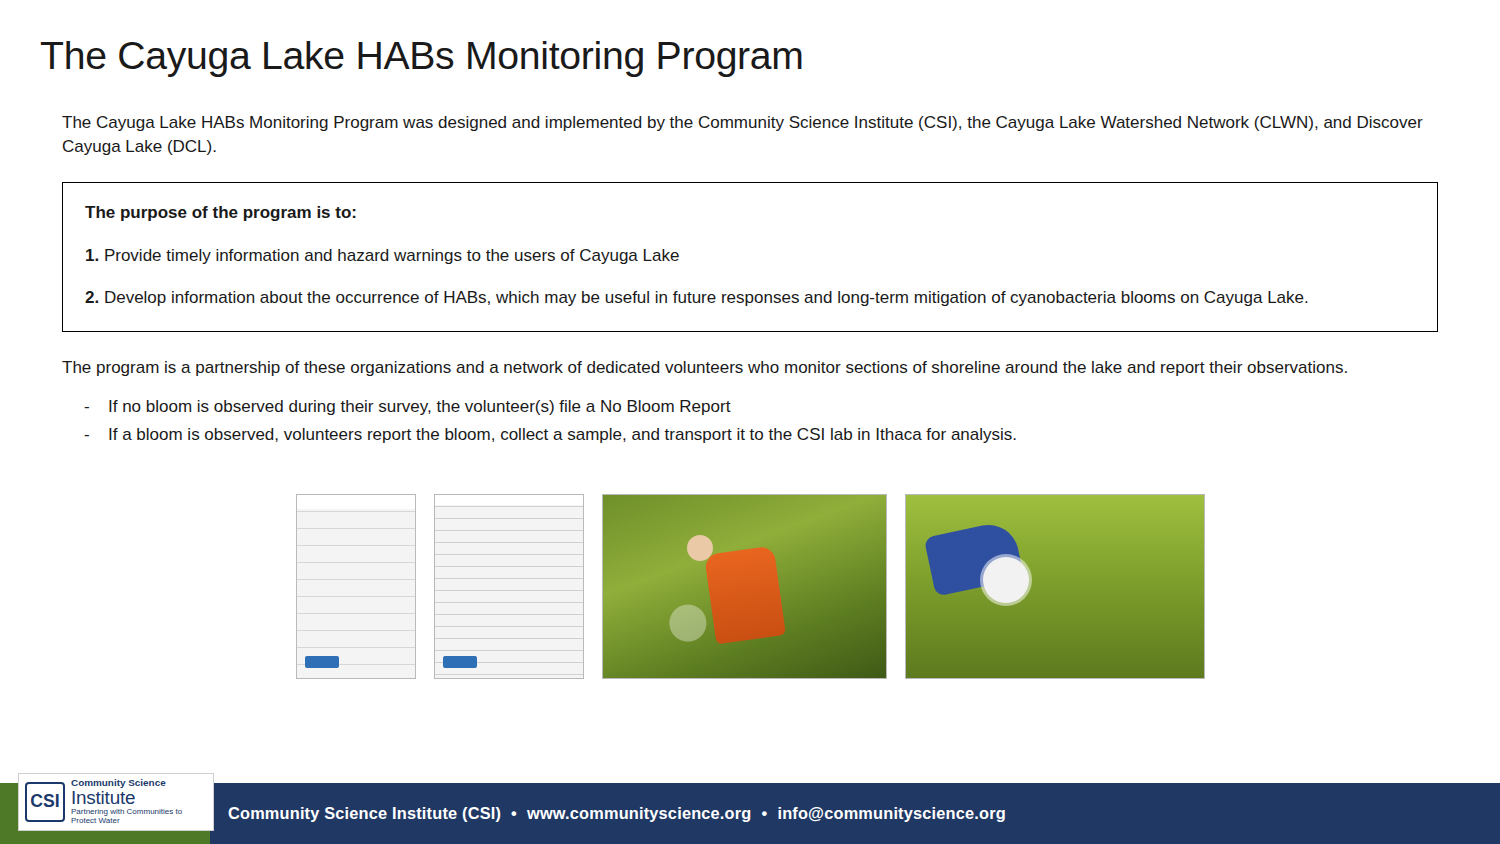The Cayuga Lake HABs Monitoring Program
The Cayuga Lake HABs Monitoring Program was designed and implemented by the Community Science Institute (CSI), the Cayuga Lake Watershed Network (CLWN), and Discover Cayuga Lake (DCL).
The purpose of the program is to:
1. Provide timely information and hazard warnings to the users of Cayuga Lake
2. Develop information about the occurrence of HABs, which may be useful in future responses and long-term mitigation of cyanobacteria blooms on Cayuga Lake.
The program is a partnership of these organizations and a network of dedicated volunteers who monitor sections of shoreline around the lake and report their observations.
If no bloom is observed during their survey, the volunteer(s) file a No Bloom Report
If a bloom is observed, volunteers report the bloom, collect a sample, and transport it to the CSI lab in Ithaca for analysis.
Community Science Institute (CSI) • www.communityscience.org • info@communityscience.org
CSI
Community Science
Institute
Partnering with Communities to Protect Water